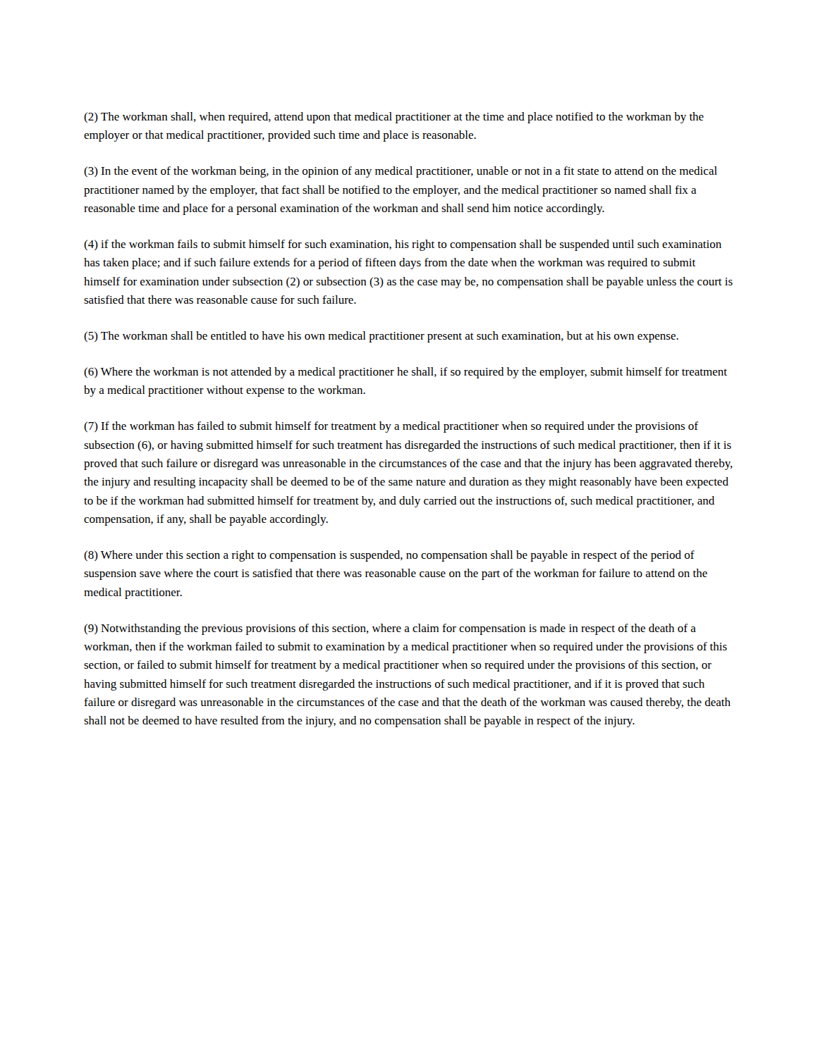(2) The workman shall, when required, attend upon that medical practitioner at the time and place notified to the workman by the employer or that medical practitioner, provided such time and place is reasonable.
(3) In the event of the workman being, in the opinion of any medical practitioner, unable or not in a fit state to attend on the medical practitioner named by the employer, that fact shall be notified to the employer, and the medical practitioner so named shall fix a reasonable time and place for a personal examination of the workman and shall send him notice accordingly.
(4) if the workman fails to submit himself for such examination, his right to compensation shall be suspended until such examination has taken place; and if such failure extends for a period of fifteen days from the date when the workman was required to submit himself for examination under subsection (2) or subsection (3) as the case may be, no compensation shall be payable unless the court is satisfied that there was reasonable cause for such failure.
(5) The workman shall be entitled to have his own medical practitioner present at such examination, but at his own expense.
(6) Where the workman is not attended by a medical practitioner he shall, if so required by the employer, submit himself for treatment by a medical practitioner without expense to the workman.
(7) If the workman has failed to submit himself for treatment by a medical practitioner when so required under the provisions of subsection (6), or having submitted himself for such treatment has disregarded the instructions of such medical practitioner, then if it is proved that such failure or disregard was unreasonable in the circumstances of the case and that the injury has been aggravated thereby, the injury and resulting incapacity shall be deemed to be of the same nature and duration as they might reasonably have been expected to be if the workman had submitted himself for treatment by, and duly carried out the instructions of, such medical practitioner, and compensation, if any, shall be payable accordingly.
(8) Where under this section a right to compensation is suspended, no compensation shall be payable in respect of the period of suspension save where the court is satisfied that there was reasonable cause on the part of the workman for failure to attend on the medical practitioner.
(9) Notwithstanding the previous provisions of this section, where a claim for compensation is made in respect of the death of a workman, then if the workman failed to submit to examination by a medical practitioner when so required under the provisions of this section, or failed to submit himself for treatment by a medical practitioner when so required under the provisions of this section, or having submitted himself for such treatment disregarded the instructions of such medical practitioner, and if it is proved that such failure or disregard was unreasonable in the circumstances of the case and that the death of the workman was caused thereby, the death shall not be deemed to have resulted from the injury, and no compensation shall be payable in respect of the injury.